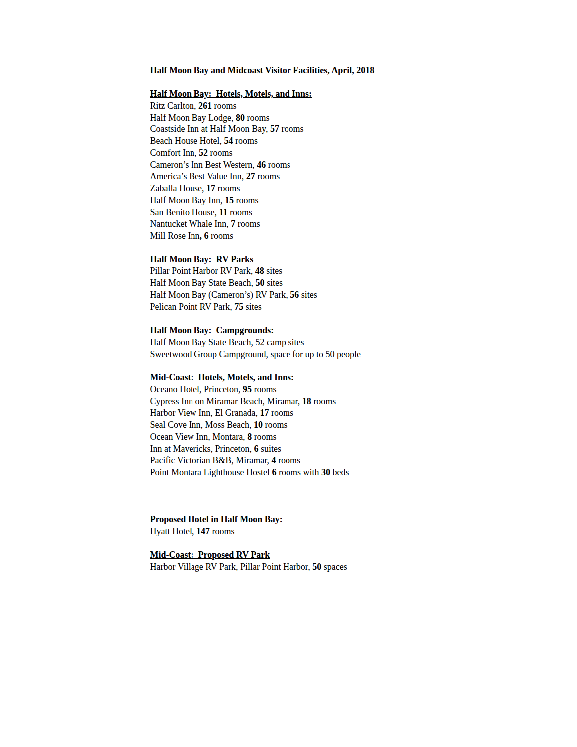Half Moon Bay and Midcoast Visitor Facilities, April, 2018
Half Moon Bay: Hotels, Motels, and Inns:
Ritz Carlton, 261 rooms
Half Moon Bay Lodge, 80 rooms
Coastside Inn at Half Moon Bay, 57 rooms
Beach House Hotel, 54 rooms
Comfort Inn, 52 rooms
Cameron’s Inn Best Western, 46 rooms
America’s Best Value Inn, 27 rooms
Zaballa House, 17 rooms
Half Moon Bay Inn, 15 rooms
San Benito House, 11 rooms
Nantucket Whale Inn, 7 rooms
Mill Rose Inn, 6 rooms
Half Moon Bay: RV Parks
Pillar Point Harbor RV Park, 48 sites
Half Moon Bay State Beach, 50 sites
Half Moon Bay (Cameron’s) RV Park, 56 sites
Pelican Point RV Park, 75 sites
Half Moon Bay: Campgrounds:
Half Moon Bay State Beach, 52 camp sites
Sweetwood Group Campground, space for up to 50 people
Mid-Coast: Hotels, Motels, and Inns:
Oceano Hotel, Princeton, 95 rooms
Cypress Inn on Miramar Beach, Miramar, 18 rooms
Harbor View Inn, El Granada, 17 rooms
Seal Cove Inn, Moss Beach, 10 rooms
Ocean View Inn, Montara, 8 rooms
Inn at Mavericks, Princeton, 6 suites
Pacific Victorian B&B, Miramar, 4 rooms
Point Montara Lighthouse Hostel 6 rooms with 30 beds
Proposed Hotel in Half Moon Bay:
Hyatt Hotel, 147 rooms
Mid-Coast: Proposed RV Park
Harbor Village RV Park, Pillar Point Harbor, 50 spaces